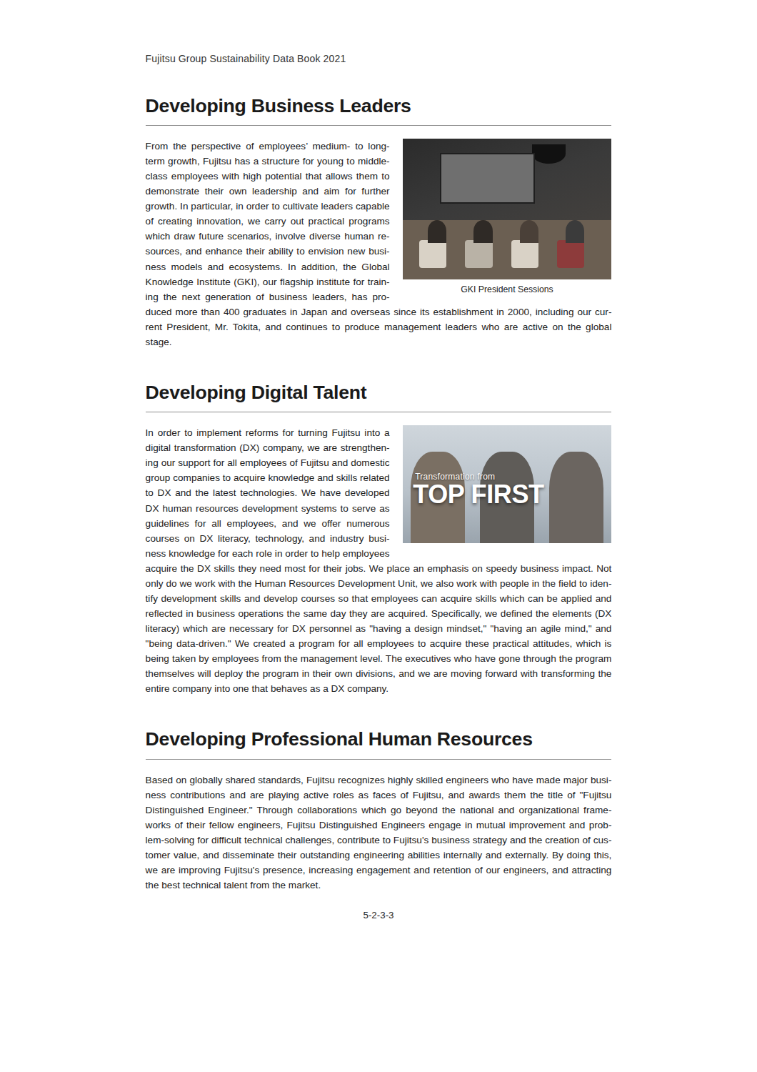Fujitsu Group Sustainability Data Book 2021
Developing Business Leaders
GKI President Sessions
From the perspective of employees’ medium- to long-term growth, Fujitsu has a structure for young to middle-class employees with high potential that allows them to demonstrate their own leadership and aim for further growth. In particular, in order to cultivate leaders capable of creating innovation, we carry out practical programs which draw future scenarios, involve diverse human resources, and enhance their ability to envision new business models and ecosystems. In addition, the Global Knowledge Institute (GKI), our flagship institute for training the next generation of business leaders, has produced more than 400 graduates in Japan and overseas since its establishment in 2000, including our current President, Mr. Tokita, and continues to produce management leaders who are active on the global stage.
Developing Digital Talent
Transformation from
TOP FIRST
In order to implement reforms for turning Fujitsu into a digital transformation (DX) company, we are strengthening our support for all employees of Fujitsu and domestic group companies to acquire knowledge and skills related to DX and the latest technologies. We have developed DX human resources development systems to serve as guidelines for all employees, and we offer numerous courses on DX literacy, technology, and industry business knowledge for each role in order to help employees acquire the DX skills they need most for their jobs. We place an emphasis on speedy business impact. Not only do we work with the Human Resources Development Unit, we also work with people in the field to identify development skills and develop courses so that employees can acquire skills which can be applied and reflected in business operations the same day they are acquired. Specifically, we defined the elements (DX literacy) which are necessary for DX personnel as "having a design mindset," "having an agile mind," and "being data-driven." We created a program for all employees to acquire these practical attitudes, which is being taken by employees from the management level. The executives who have gone through the program themselves will deploy the program in their own divisions, and we are moving forward with transforming the entire company into one that behaves as a DX company.
Developing Professional Human Resources
Based on globally shared standards, Fujitsu recognizes highly skilled engineers who have made major business contributions and are playing active roles as faces of Fujitsu, and awards them the title of "Fujitsu Distinguished Engineer." Through collaborations which go beyond the national and organizational frameworks of their fellow engineers, Fujitsu Distinguished Engineers engage in mutual improvement and problem-solving for difficult technical challenges, contribute to Fujitsu's business strategy and the creation of customer value, and disseminate their outstanding engineering abilities internally and externally. By doing this, we are improving Fujitsu's presence, increasing engagement and retention of our engineers, and attracting the best technical talent from the market.
5-2-3-3